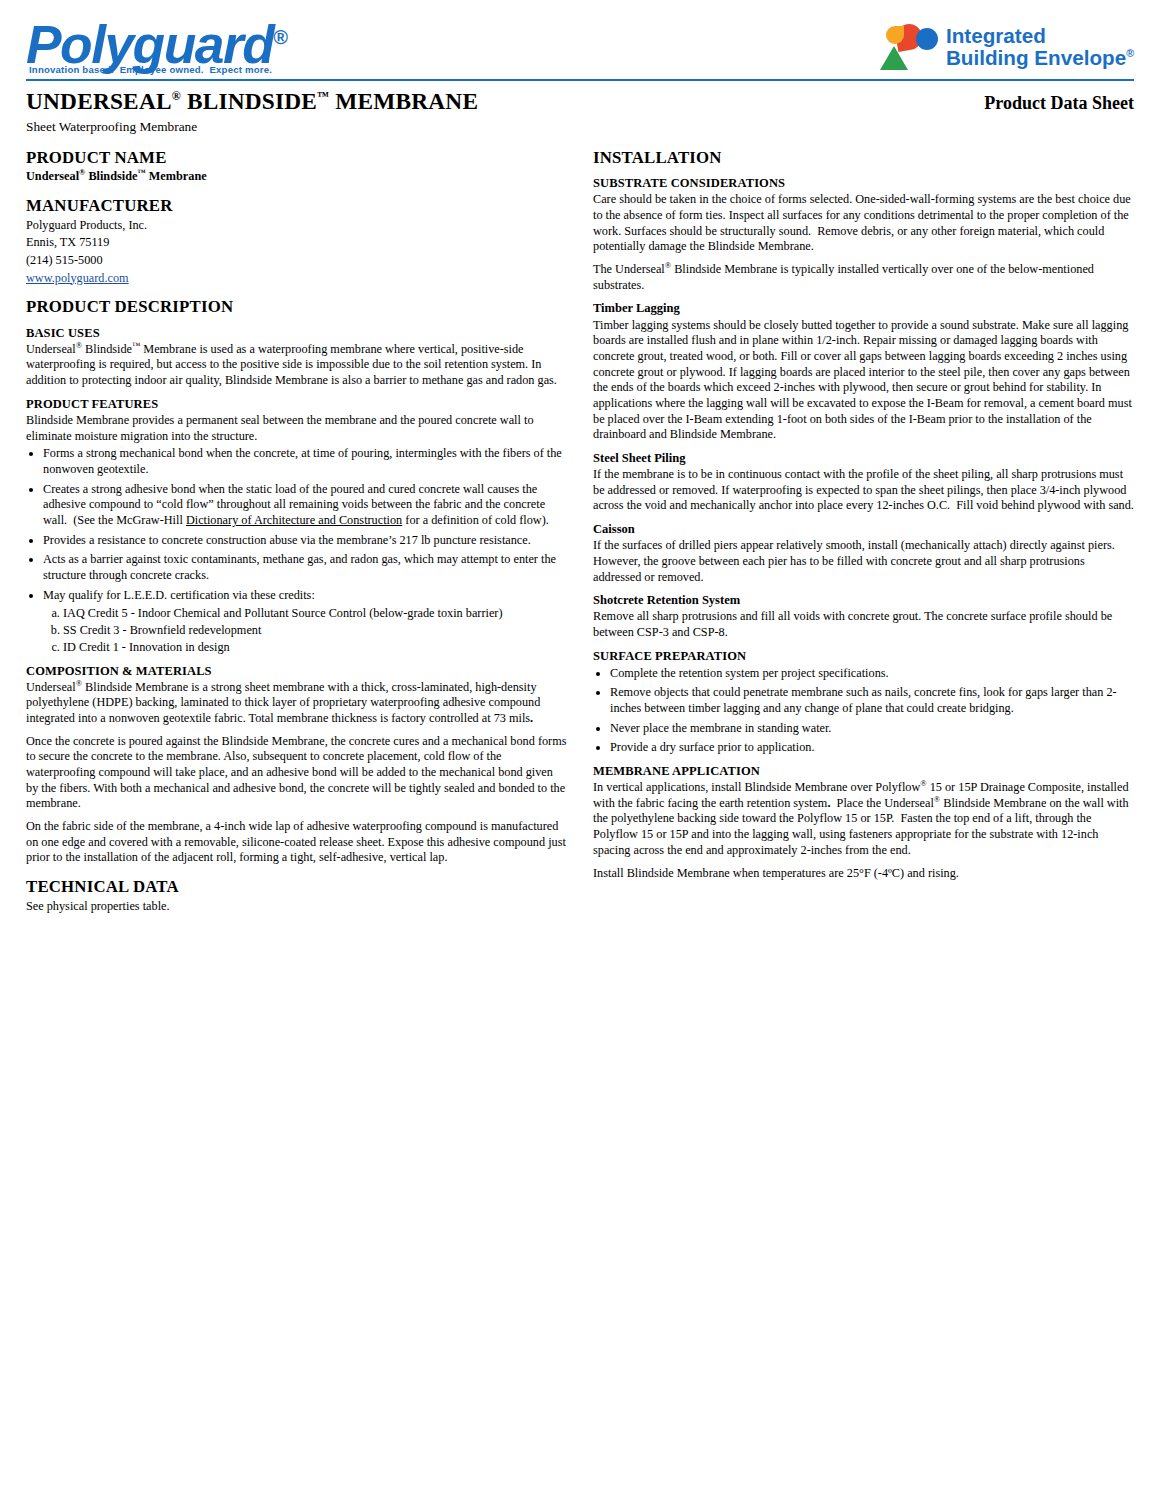Polyguard®
Innovation based. Employee owned. Expect more.
Integrated
Building Envelope®
UNDERSEAL® BLINDSIDE™ MEMBRANE
Product Data Sheet
Sheet Waterproofing Membrane
PRODUCT NAME
Underseal® Blindside™ Membrane
MANUFACTURER
Polyguard Products, Inc.
Ennis, TX 75119
(214) 515-5000
www.polyguard.com
PRODUCT DESCRIPTION
BASIC USES
Underseal® Blindside™ Membrane is used as a waterproofing membrane where vertical, positive-side waterproofing is required, but access to the positive side is impossible due to the soil retention system. In addition to protecting indoor air quality, Blindside Membrane is also a barrier to methane gas and radon gas.
PRODUCT FEATURES
Blindside Membrane provides a permanent seal between the membrane and the poured concrete wall to eliminate moisture migration into the structure.
Forms a strong mechanical bond when the concrete, at time of pouring, intermingles with the fibers of the nonwoven geotextile.
Creates a strong adhesive bond when the static load of the poured and cured concrete wall causes the adhesive compound to “cold flow” throughout all remaining voids between the fabric and the concrete wall. (See the McGraw-Hill Dictionary of Architecture and Construction for a definition of cold flow).
Provides a resistance to concrete construction abuse via the membrane’s 217 lb puncture resistance.
Acts as a barrier against toxic contaminants, methane gas, and radon gas, which may attempt to enter the structure through concrete cracks.
May qualify for L.E.E.D. certification via these credits:
IAQ Credit 5 - Indoor Chemical and Pollutant Source Control (below-grade toxin barrier)
SS Credit 3 - Brownfield redevelopment
ID Credit 1 - Innovation in design
COMPOSITION & MATERIALS
Underseal® Blindside Membrane is a strong sheet membrane with a thick, cross-laminated, high-density polyethylene (HDPE) backing, laminated to thick layer of proprietary waterproofing adhesive compound integrated into a nonwoven geotextile fabric. Total membrane thickness is factory controlled at 73 mils.
Once the concrete is poured against the Blindside Membrane, the concrete cures and a mechanical bond forms to secure the concrete to the membrane. Also, subsequent to concrete placement, cold flow of the waterproofing compound will take place, and an adhesive bond will be added to the mechanical bond given by the fibers. With both a mechanical and adhesive bond, the concrete will be tightly sealed and bonded to the membrane.
On the fabric side of the membrane, a 4-inch wide lap of adhesive waterproofing compound is manufactured on one edge and covered with a removable, silicone-coated release sheet. Expose this adhesive compound just prior to the installation of the adjacent roll, forming a tight, self-adhesive, vertical lap.
TECHNICAL DATA
See physical properties table.
INSTALLATION
SUBSTRATE CONSIDERATIONS
Care should be taken in the choice of forms selected. One-sided-wall-forming systems are the best choice due to the absence of form ties. Inspect all surfaces for any conditions detrimental to the proper completion of the work. Surfaces should be structurally sound. Remove debris, or any other foreign material, which could potentially damage the Blindside Membrane.
The Underseal® Blindside Membrane is typically installed vertically over one of the below-mentioned substrates.
Timber Lagging
Timber lagging systems should be closely butted together to provide a sound substrate. Make sure all lagging boards are installed flush and in plane within 1/2-inch. Repair missing or damaged lagging boards with concrete grout, treated wood, or both. Fill or cover all gaps between lagging boards exceeding 2 inches using concrete grout or plywood. If lagging boards are placed interior to the steel pile, then cover any gaps between the ends of the boards which exceed 2-inches with plywood, then secure or grout behind for stability. In applications where the lagging wall will be excavated to expose the I-Beam for removal, a cement board must be placed over the I-Beam extending 1-foot on both sides of the I-Beam prior to the installation of the drainboard and Blindside Membrane.
Steel Sheet Piling
If the membrane is to be in continuous contact with the profile of the sheet piling, all sharp protrusions must be addressed or removed. If waterproofing is expected to span the sheet pilings, then place 3/4-inch plywood across the void and mechanically anchor into place every 12-inches O.C. Fill void behind plywood with sand.
Caisson
If the surfaces of drilled piers appear relatively smooth, install (mechanically attach) directly against piers. However, the groove between each pier has to be filled with concrete grout and all sharp protrusions addressed or removed.
Shotcrete Retention System
Remove all sharp protrusions and fill all voids with concrete grout. The concrete surface profile should be between CSP-3 and CSP-8.
SURFACE PREPARATION
Complete the retention system per project specifications.
Remove objects that could penetrate membrane such as nails, concrete fins, look for gaps larger than 2-inches between timber lagging and any change of plane that could create bridging.
Never place the membrane in standing water.
Provide a dry surface prior to application.
MEMBRANE APPLICATION
In vertical applications, install Blindside Membrane over Polyflow® 15 or 15P Drainage Composite, installed with the fabric facing the earth retention system. Place the Underseal® Blindside Membrane on the wall with the polyethylene backing side toward the Polyflow 15 or 15P. Fasten the top end of a lift, through the Polyflow 15 or 15P and into the lagging wall, using fasteners appropriate for the substrate with 12-inch spacing across the end and approximately 2-inches from the end.
Install Blindside Membrane when temperatures are 25°F (-4ºC) and rising.